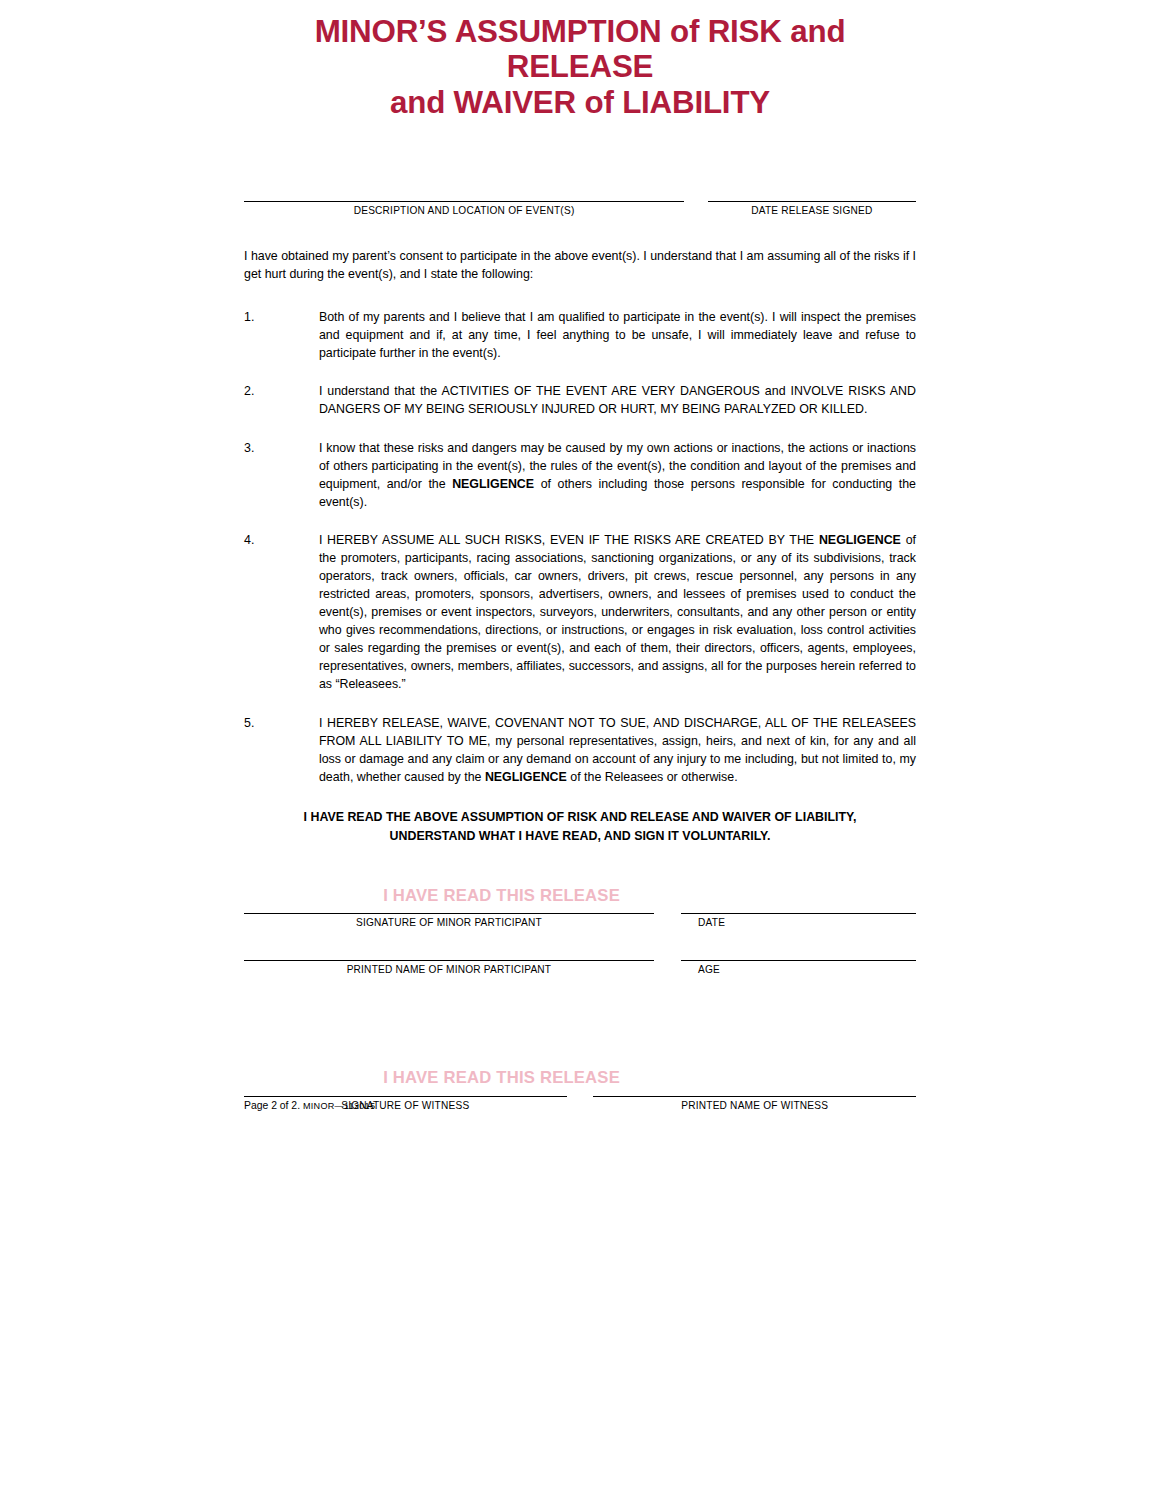MINOR’S ASSUMPTION of RISK and RELEASE
and WAIVER of LIABILITY
DESCRIPTION AND LOCATION OF EVENT(S)
DATE RELEASE SIGNED
I have obtained my parent’s consent to participate in the above event(s). I understand that I am assuming all of the risks if I get hurt during the event(s), and I state the following:
1. Both of my parents and I believe that I am qualified to participate in the event(s). I will inspect the premises and equipment and if, at any time, I feel anything to be unsafe, I will immediately leave and refuse to participate further in the event(s).
2. I understand that the ACTIVITIES OF THE EVENT ARE VERY DANGEROUS and INVOLVE RISKS AND DANGERS OF MY BEING SERIOUSLY INJURED OR HURT, MY BEING PARALYZED OR KILLED.
3. I know that these risks and dangers may be caused by my own actions or inactions, the actions or inactions of others participating in the event(s), the rules of the event(s), the condition and layout of the premises and equipment, and/or the NEGLIGENCE of others including those persons responsible for conducting the event(s).
4. I HEREBY ASSUME ALL SUCH RISKS, EVEN IF THE RISKS ARE CREATED BY THE NEGLIGENCE of the promoters, participants, racing associations, sanctioning organizations, or any of its subdivisions, track operators, track owners, officials, car owners, drivers, pit crews, rescue personnel, any persons in any restricted areas, promoters, sponsors, advertisers, owners, and lessees of premises used to conduct the event(s), premises or event inspectors, surveyors, underwriters, consultants, and any other person or entity who gives recommendations, directions, or instructions, or engages in risk evaluation, loss control activities or sales regarding the premises or event(s), and each of them, their directors, officers, agents, employees, representatives, owners, members, affiliates, successors, and assigns, all for the purposes herein referred to as “Releasees.”
5. I HEREBY RELEASE, WAIVE, COVENANT NOT TO SUE, AND DISCHARGE, ALL OF THE RELEASEES FROM ALL LIABILITY TO ME, my personal representatives, assign, heirs, and next of kin, for any and all loss or damage and any claim or any demand on account of any injury to me including, but not limited to, my death, whether caused by the NEGLIGENCE of the Releasees or otherwise.
I HAVE READ THE ABOVE ASSUMPTION OF RISK AND RELEASE AND WAIVER OF LIABILITY,
UNDERSTAND WHAT I HAVE READ, AND SIGN IT VOLUNTARILY.
I HAVE READ THIS RELEASE
SIGNATURE OF MINOR PARTICIPANT
DATE
PRINTED NAME OF MINOR PARTICIPANT
AGE
I HAVE READ THIS RELEASE
SIGNATURE OF WITNESS
PRINTED NAME OF WITNESS
Page 2 of 2. MINOR—112015